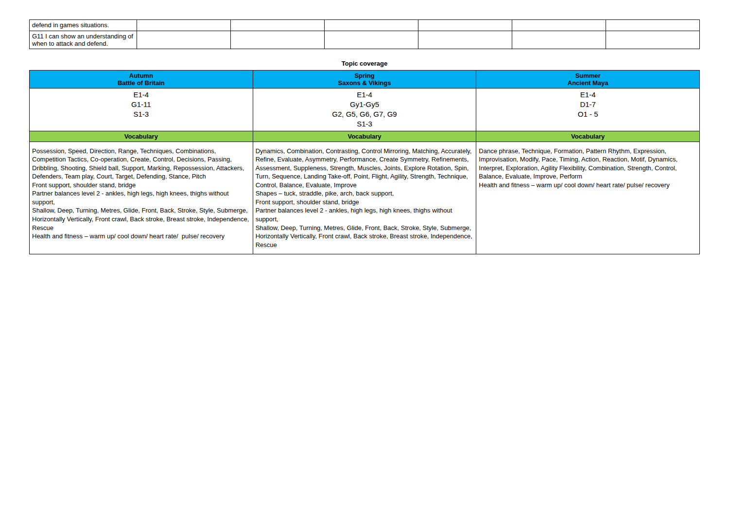| defend in games situations. | | | | | | |
| G11 I can show an understanding of when to attack and defend. | | | | | | |
Topic coverage
| Autumn Battle of Britain | Spring Saxons & Vikings | Summer Ancient Maya |
| E1-4 G1-11 S1-3 | E1-4 Gy1-Gy5 G2, G5, G6, G7, G9 S1-3 | E1-4 D1-7 O1 - 5 |
| Vocabulary | Vocabulary | Vocabulary |
| Possession, Speed, Direction, Range, Techniques, Combinations, Competition Tactics, Co-operation, Create, Control, Decisions, Passing, Dribbling, Shooting, Shield ball, Support, Marking, Repossession, Attackers, Defenders, Team play, Court, Target, Defending, Stance, Pitch Front support, shoulder stand, bridge Partner balances level 2 - ankles, high legs, high knees, thighs without support, Shallow, Deep, Turning, Metres, Glide, Front, Back, Stroke, Style, Submerge, Horizontally Vertically, Front crawl, Back stroke, Breast stroke, Independence, Rescue Health and fitness – warm up/ cool down/ heart rate/ pulse/ recovery | Dynamics, Combination, Contrasting, Control Mirroring, Matching, Accurately, Refine, Evaluate, Asymmetry, Performance, Create Symmetry, Refinements, Assessment, Suppleness, Strength, Muscles, Joints, Explore Rotation, Spin, Turn, Sequence, Landing Take-off, Point, Flight, Agility, Strength, Technique, Control, Balance, Evaluate, Improve Shapes – tuck, straddle, pike, arch, back support, Front support, shoulder stand, bridge Partner balances level 2 - ankles, high legs, high knees, thighs without support, Shallow, Deep, Turning, Metres, Glide, Front, Back, Stroke, Style, Submerge, Horizontally Vertically, Front crawl, Back stroke, Breast stroke, Independence, Rescue | Dance phrase, Technique, Formation, Pattern Rhythm, Expression, Improvisation, Modify, Pace, Timing, Action, Reaction, Motif, Dynamics, Interpret, Exploration, Agility Flexibility, Combination, Strength, Control, Balance, Evaluate, Improve, Perform Health and fitness – warm up/ cool down/ heart rate/ pulse/ recovery |